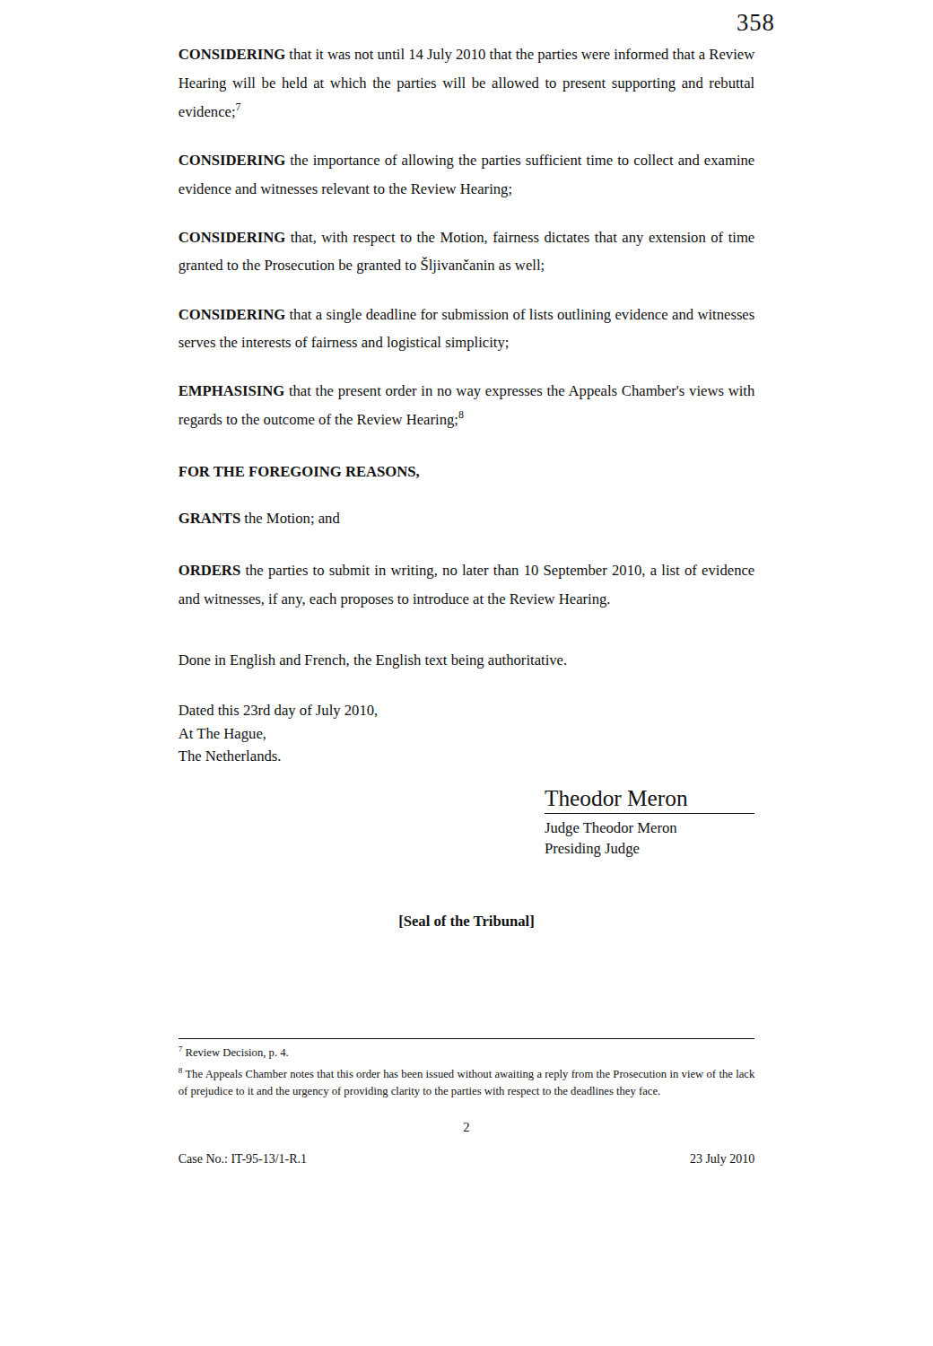358
CONSIDERING that it was not until 14 July 2010 that the parties were informed that a Review Hearing will be held at which the parties will be allowed to present supporting and rebuttal evidence;7
CONSIDERING the importance of allowing the parties sufficient time to collect and examine evidence and witnesses relevant to the Review Hearing;
CONSIDERING that, with respect to the Motion, fairness dictates that any extension of time granted to the Prosecution be granted to Šljivančanin as well;
CONSIDERING that a single deadline for submission of lists outlining evidence and witnesses serves the interests of fairness and logistical simplicity;
EMPHASISING that the present order in no way expresses the Appeals Chamber's views with regards to the outcome of the Review Hearing;8
FOR THE FOREGOING REASONS,
GRANTS the Motion; and
ORDERS the parties to submit in writing, no later than 10 September 2010, a list of evidence and witnesses, if any, each proposes to introduce at the Review Hearing.
Done in English and French, the English text being authoritative.
Dated this 23rd day of July 2010,
At The Hague,
The Netherlands.
Theodor Meron
Judge Theodor Meron
Presiding Judge
[Seal of the Tribunal]
7 Review Decision, p. 4.
8 The Appeals Chamber notes that this order has been issued without awaiting a reply from the Prosecution in view of the lack of prejudice to it and the urgency of providing clarity to the parties with respect to the deadlines they face.
2
Case No.: IT-95-13/1-R.1 23 July 2010